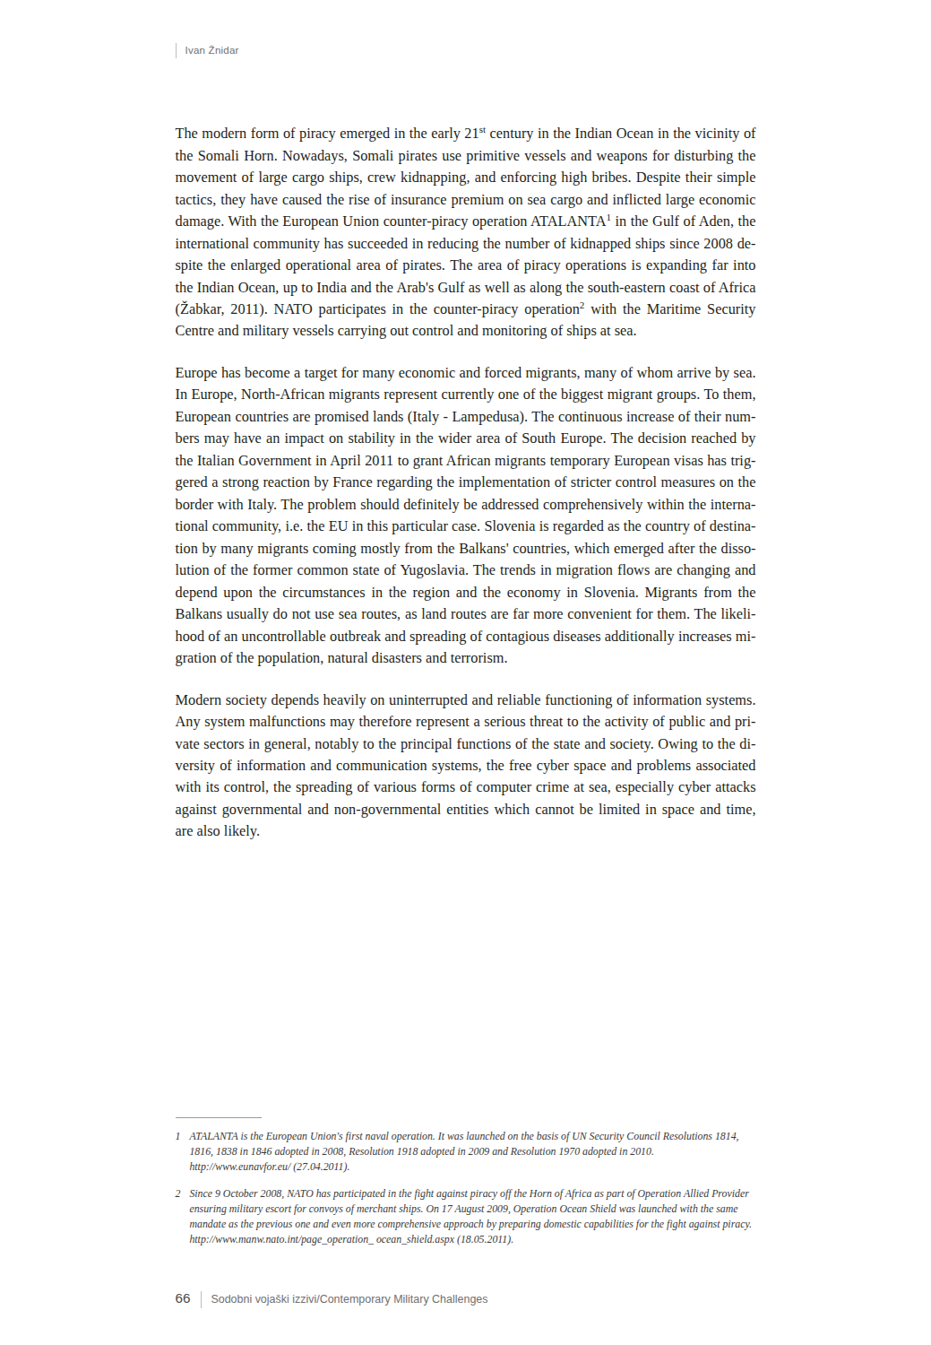Ivan Žnidar
The modern form of piracy emerged in the early 21st century in the Indian Ocean in the vicinity of the Somali Horn. Nowadays, Somali pirates use primitive vessels and weapons for disturbing the movement of large cargo ships, crew kidnapping, and enforcing high bribes. Despite their simple tactics, they have caused the rise of insurance premium on sea cargo and inflicted large economic damage. With the European Union counter-piracy operation ATALANTA1 in the Gulf of Aden, the international community has succeeded in reducing the number of kidnapped ships since 2008 despite the enlarged operational area of pirates. The area of piracy operations is expanding far into the Indian Ocean, up to India and the Arab's Gulf as well as along the south-eastern coast of Africa (Žabkar, 2011). NATO participates in the counter-piracy operation2 with the Maritime Security Centre and military vessels carrying out control and monitoring of ships at sea.
Europe has become a target for many economic and forced migrants, many of whom arrive by sea. In Europe, North-African migrants represent currently one of the biggest migrant groups. To them, European countries are promised lands (Italy - Lampedusa). The continuous increase of their numbers may have an impact on stability in the wider area of South Europe. The decision reached by the Italian Government in April 2011 to grant African migrants temporary European visas has triggered a strong reaction by France regarding the implementation of stricter control measures on the border with Italy. The problem should definitely be addressed comprehensively within the international community, i.e. the EU in this particular case. Slovenia is regarded as the country of destination by many migrants coming mostly from the Balkans' countries, which emerged after the dissolution of the former common state of Yugoslavia. The trends in migration flows are changing and depend upon the circumstances in the region and the economy in Slovenia. Migrants from the Balkans usually do not use sea routes, as land routes are far more convenient for them. The likelihood of an uncontrollable outbreak and spreading of contagious diseases additionally increases migration of the population, natural disasters and terrorism.
Modern society depends heavily on uninterrupted and reliable functioning of information systems. Any system malfunctions may therefore represent a serious threat to the activity of public and private sectors in general, notably to the principal functions of the state and society. Owing to the diversity of information and communication systems, the free cyber space and problems associated with its control, the spreading of various forms of computer crime at sea, especially cyber attacks against governmental and non-governmental entities which cannot be limited in space and time, are also likely.
1 ATALANTA is the European Union's first naval operation. It was launched on the basis of UN Security Council Resolutions 1814, 1816, 1838 in 1846 adopted in 2008, Resolution 1918 adopted in 2009 and Resolution 1970 adopted in 2010. http://www.eunavfor.eu/ (27.04.2011).
2 Since 9 October 2008, NATO has participated in the fight against piracy off the Horn of Africa as part of Operation Allied Provider ensuring military escort for convoys of merchant ships. On 17 August 2009, Operation Ocean Shield was launched with the same mandate as the previous one and even more comprehensive approach by preparing domestic capabilities for the fight against piracy. http://www.manw.nato.int/page_operation_ ocean_shield.aspx (18.05.2011).
66 Sodobni vojaški izzivi/Contemporary Military Challenges